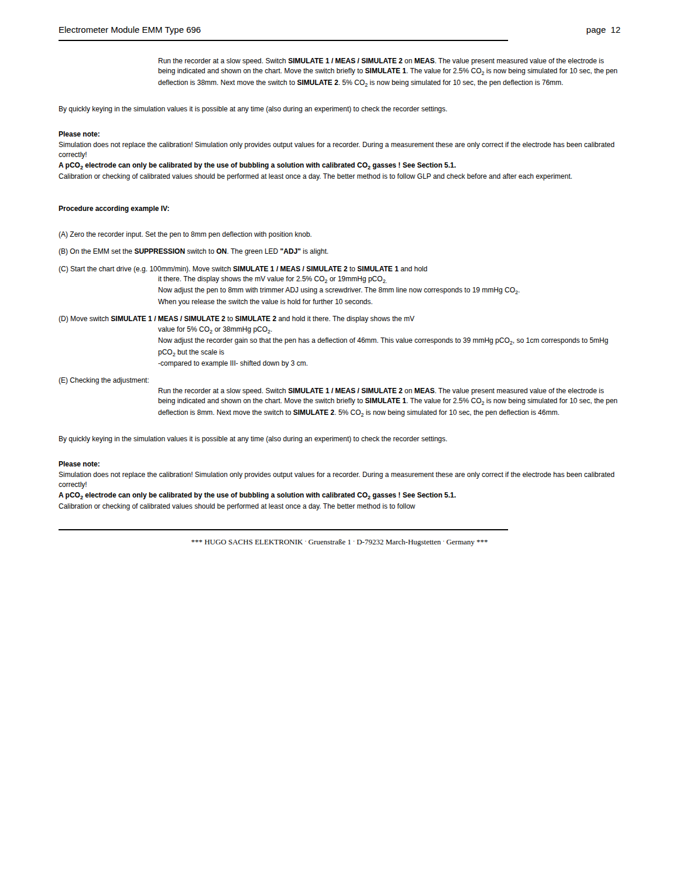Electrometer Module EMM Type 696 page 12
Run the recorder at a slow speed. Switch SIMULATE 1 / MEAS / SIMULATE 2 on MEAS. The value present measured value of the electrode is being indicated and shown on the chart. Move the switch briefly to SIMULATE 1. The value for 2.5% CO2 is now being simulated for 10 sec, the pen deflection is 38mm. Next move the switch to SIMULATE 2. 5% CO2 is now being simulated for 10 sec, the pen deflection is 76mm.
By quickly keying in the simulation values it is possible at any time (also during an experiment) to check the recorder settings.
Please note:
Simulation does not replace the calibration! Simulation only provides output values for a recorder. During a measurement these are only correct if the electrode has been calibrated correctly!
A pCO2 electrode can only be calibrated by the use of bubbling a solution with calibrated CO2 gasses ! See Section 5.1.
Calibration or checking of calibrated values should be performed at least once a day. The better method is to follow GLP and check before and after each experiment.
Procedure according example IV:
(A) Zero the recorder input. Set the pen to 8mm pen deflection with position knob.
(B) On the EMM set the SUPPRESSION switch to ON. The green LED "ADJ" is alight.
(C) Start the chart drive (e.g. 100mm/min). Move switch SIMULATE 1 / MEAS / SIMULATE 2 to SIMULATE 1 and hold
it there. The display shows the mV value for 2.5% CO2 or 19mmHg pCO2.
Now adjust the pen to 8mm with trimmer ADJ using a screwdriver. The 8mm line now corresponds to 19 mmHg CO2.
When you release the switch the value is hold for further 10 seconds.
(D) Move switch SIMULATE 1 / MEAS / SIMULATE 2 to SIMULATE 2 and hold it there. The display shows the mV
value for 5% CO2 or 38mmHg pCO2.
Now adjust the recorder gain so that the pen has a deflection of 46mm. This value corresponds to 39 mmHg pCO2, so 1cm corresponds to 5mHg pCO2 but the scale is
-compared to example III- shifted down by 3 cm.
(E) Checking the adjustment:
Run the recorder at a slow speed. Switch SIMULATE 1 / MEAS / SIMULATE 2 on MEAS. The value present measured value of the electrode is being indicated and shown on the chart. Move the switch briefly to SIMULATE 1. The value for 2.5% CO2 is now being simulated for 10 sec, the pen deflection is 8mm. Next move the switch to SIMULATE 2. 5% CO2 is now being simulated for 10 sec, the pen deflection is 46mm.
By quickly keying in the simulation values it is possible at any time (also during an experiment) to check the recorder settings.
Please note:
Simulation does not replace the calibration! Simulation only provides output values for a recorder. During a measurement these are only correct if the electrode has been calibrated correctly!
A pCO2 electrode can only be calibrated by the use of bubbling a solution with calibrated CO2 gasses ! See Section 5.1.
Calibration or checking of calibrated values should be performed at least once a day. The better method is to follow
*** HUGO SACHS ELEKTRONIK . Gruenstraße 1 . D-79232 March-Hugstetten . Germany ***